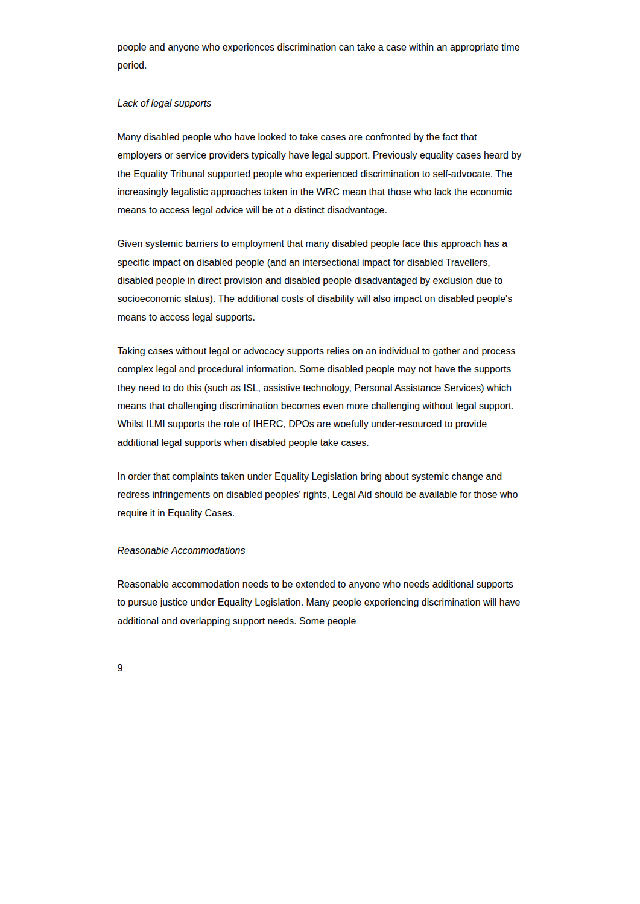people and anyone who experiences discrimination can take a case within an appropriate time period.
Lack of legal supports
Many disabled people who have looked to take cases are confronted by the fact that employers or service providers typically have legal support. Previously equality cases heard by the Equality Tribunal supported people who experienced discrimination to self-advocate. The increasingly legalistic approaches taken in the WRC mean that those who lack the economic means to access legal advice will be at a distinct disadvantage.
Given systemic barriers to employment that many disabled people face this approach has a specific impact on disabled people (and an intersectional impact for disabled Travellers, disabled people in direct provision and disabled people disadvantaged by exclusion due to socioeconomic status). The additional costs of disability will also impact on disabled people's means to access legal supports.
Taking cases without legal or advocacy supports relies on an individual to gather and process complex legal and procedural information. Some disabled people may not have the supports they need to do this (such as ISL, assistive technology, Personal Assistance Services) which means that challenging discrimination becomes even more challenging without legal support. Whilst ILMI supports the role of IHERC, DPOs are woefully under-resourced to provide additional legal supports when disabled people take cases.
In order that complaints taken under Equality Legislation bring about systemic change and redress infringements on disabled peoples' rights, Legal Aid should be available for those who require it in Equality Cases.
Reasonable Accommodations
Reasonable accommodation needs to be extended to anyone who needs additional supports to pursue justice under Equality Legislation. Many people experiencing discrimination will have additional and overlapping support needs. Some people
9